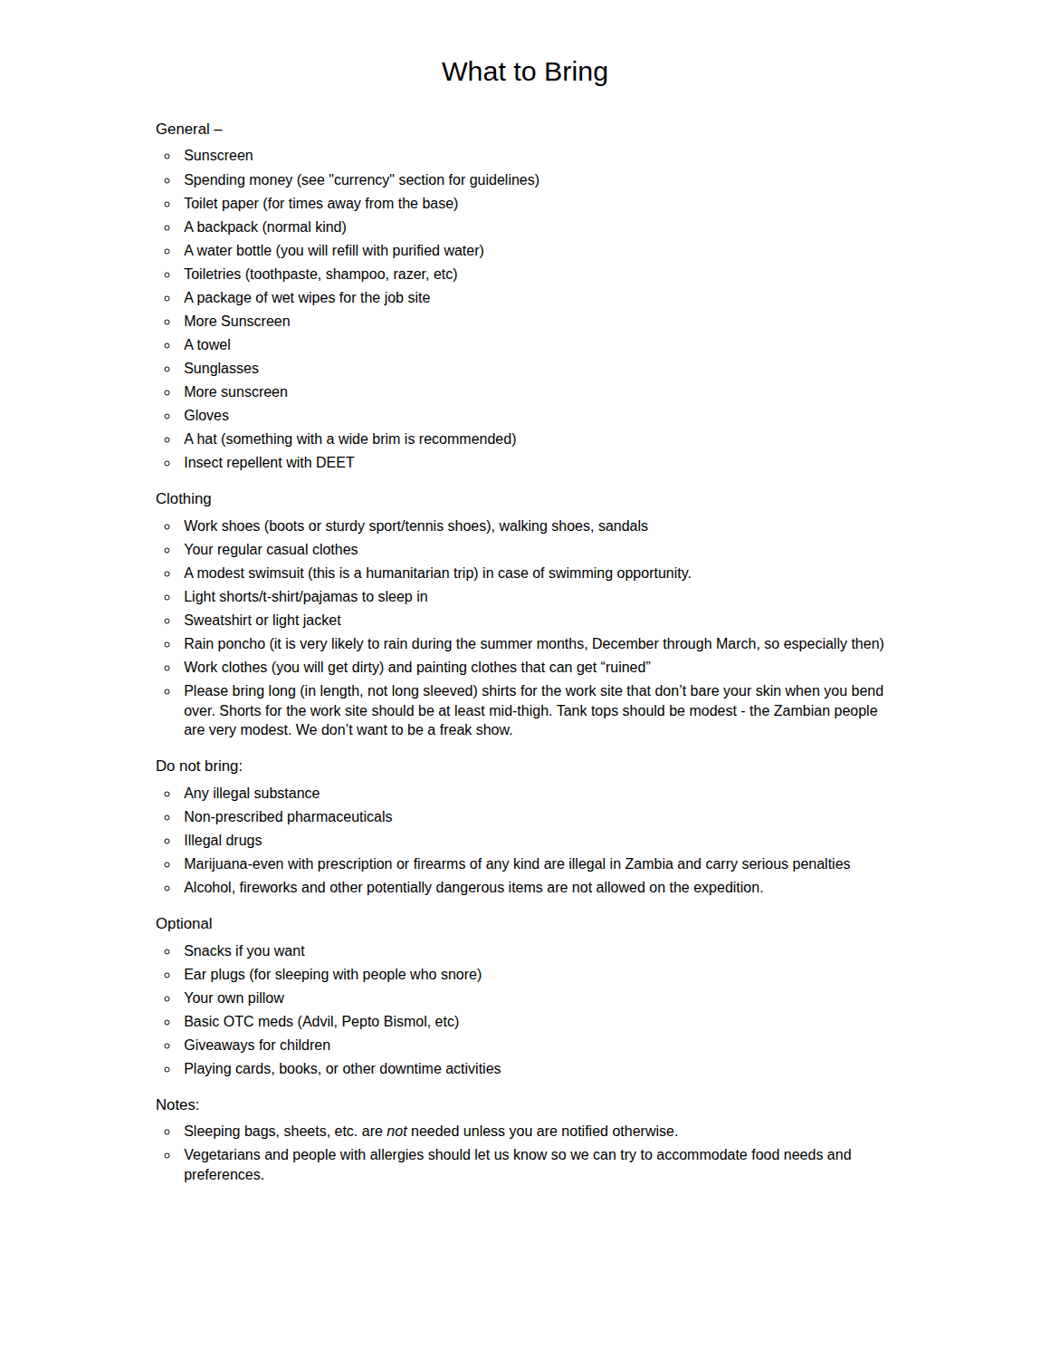What to Bring
General –
Sunscreen
Spending money (see "currency" section for guidelines)
Toilet paper (for times away from the base)
A backpack (normal kind)
A water bottle (you will refill with purified water)
Toiletries (toothpaste, shampoo, razer, etc)
A package of wet wipes for the job site
More Sunscreen
A towel
Sunglasses
More sunscreen
Gloves
A hat (something with a wide brim is recommended)
Insect repellent with DEET
Clothing
Work shoes (boots or sturdy sport/tennis shoes), walking shoes, sandals
Your regular casual clothes
A modest swimsuit (this is a humanitarian trip) in case of swimming opportunity.
Light shorts/t-shirt/pajamas to sleep in
Sweatshirt or light jacket
Rain poncho (it is very likely to rain during the summer months, December through March, so especially then)
Work clothes (you will get dirty) and painting clothes that can get “ruined”
Please bring long (in length, not long sleeved) shirts for the work site that don’t bare your skin when you bend over. Shorts for the work site should be at least mid-thigh. Tank tops should be modest - the Zambian people are very modest. We don’t want to be a freak show.
Do not bring:
Any illegal substance
Non-prescribed pharmaceuticals
Illegal drugs
Marijuana-even with prescription or firearms of any kind are illegal in Zambia and carry serious penalties
Alcohol, fireworks and other potentially dangerous items are not allowed on the expedition.
Optional
Snacks if you want
Ear plugs (for sleeping with people who snore)
Your own pillow
Basic OTC meds (Advil, Pepto Bismol, etc)
Giveaways for children
Playing cards, books, or other downtime activities
Notes:
Sleeping bags, sheets, etc. are not needed unless you are notified otherwise.
Vegetarians and people with allergies should let us know so we can try to accommodate food needs and preferences.